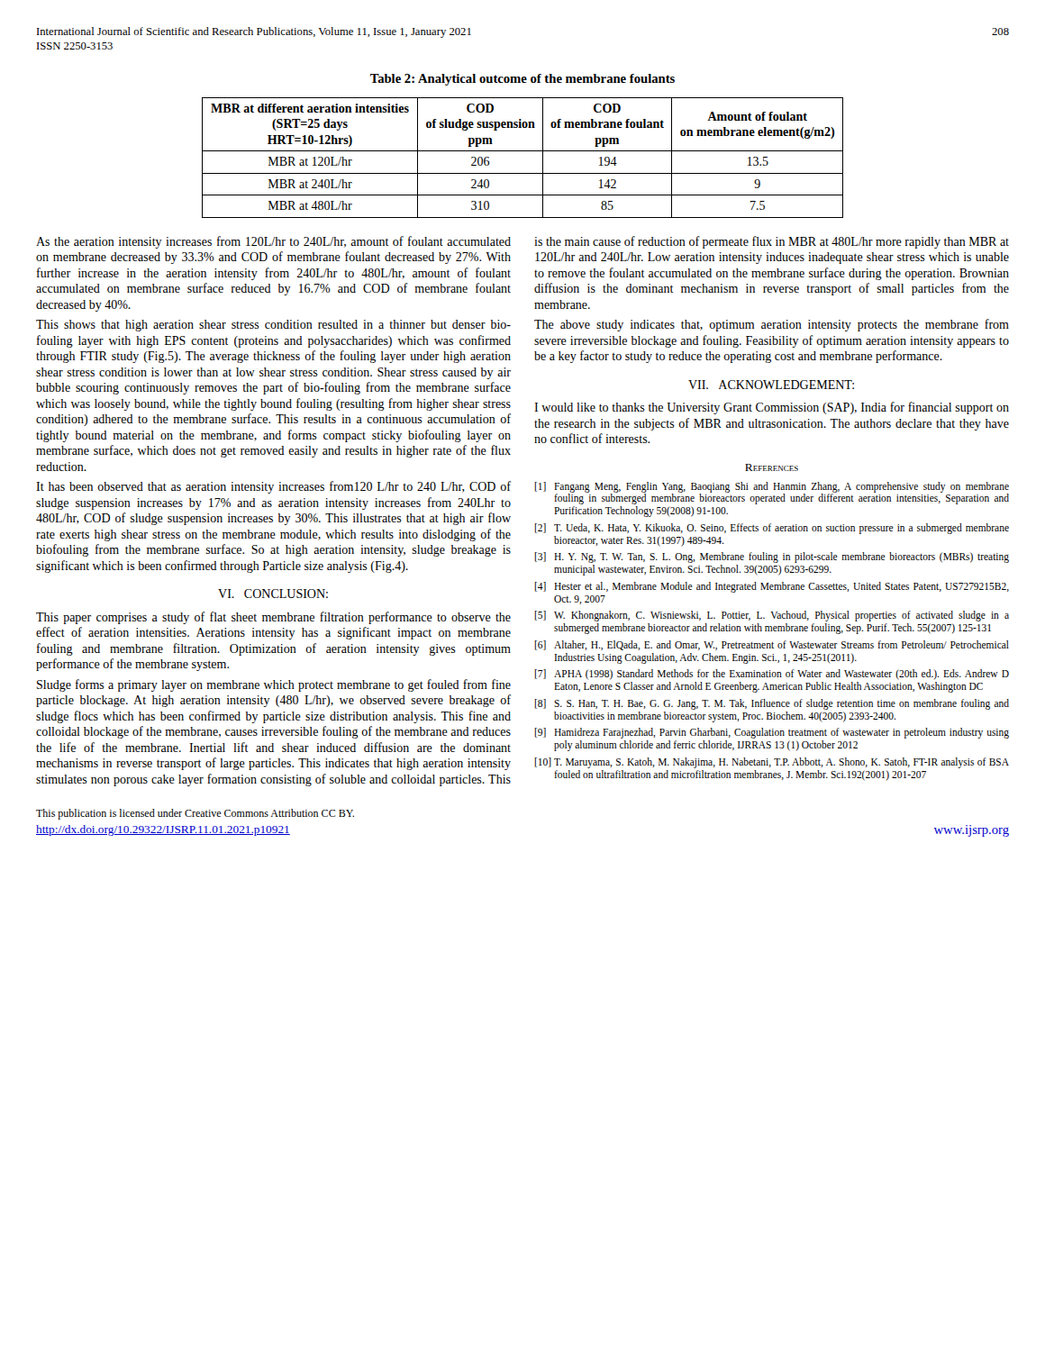International Journal of Scientific and Research Publications, Volume 11, Issue 1, January 2021
ISSN 2250-3153
208
Table 2: Analytical outcome of the membrane foulants
| MBR at different aeration intensities (SRT=25 days HRT=10-12hrs) | COD of sludge suspension ppm | COD of membrane foulant ppm | Amount of foulant on membrane element(g/m2) |
| --- | --- | --- | --- |
| MBR at 120L/hr | 206 | 194 | 13.5 |
| MBR at 240L/hr | 240 | 142 | 9 |
| MBR at 480L/hr | 310 | 85 | 7.5 |
As the aeration intensity increases from 120L/hr to 240L/hr, amount of foulant accumulated on membrane decreased by 33.3% and COD of membrane foulant decreased by 27%. With further increase in the aeration intensity from 240L/hr to 480L/hr, amount of foulant accumulated on membrane surface reduced by 16.7% and COD of membrane foulant decreased by 40%.
This shows that high aeration shear stress condition resulted in a thinner but denser bio-fouling layer with high EPS content (proteins and polysaccharides) which was confirmed through FTIR study (Fig.5). The average thickness of the fouling layer under high aeration shear stress condition is lower than at low shear stress condition. Shear stress caused by air bubble scouring continuously removes the part of bio-fouling from the membrane surface which was loosely bound, while the tightly bound fouling (resulting from higher shear stress condition) adhered to the membrane surface. This results in a continuous accumulation of tightly bound material on the membrane, and forms compact sticky biofouling layer on membrane surface, which does not get removed easily and results in higher rate of the flux reduction.
It has been observed that as aeration intensity increases from120 L/hr to 240 L/hr, COD of sludge suspension increases by 17% and as aeration intensity increases from 240Lhr to 480L/hr, COD of sludge suspension increases by 30%. This illustrates that at high air flow rate exerts high shear stress on the membrane module, which results into dislodging of the biofouling from the membrane surface. So at high aeration intensity, sludge breakage is significant which is been confirmed through Particle size analysis (Fig.4).
VI. CONCLUSION:
This paper comprises a study of flat sheet membrane filtration performance to observe the effect of aeration intensities. Aerations intensity has a significant impact on membrane fouling and membrane filtration. Optimization of aeration intensity gives optimum performance of the membrane system.
Sludge forms a primary layer on membrane which protect membrane to get fouled from fine particle blockage. At high aeration intensity (480 L/hr), we observed severe breakage of sludge flocs which has been confirmed by particle size distribution analysis. This fine and colloidal blockage of the membrane, causes irreversible fouling of the membrane and reduces the life of the membrane. Inertial lift and shear induced diffusion are the dominant mechanisms in reverse transport of large particles. This indicates that high aeration intensity stimulates non porous cake layer formation consisting of soluble and colloidal particles. This is the main cause of reduction of permeate flux in MBR at 480L/hr more rapidly than MBR at 120L/hr and 240L/hr. Low aeration intensity induces inadequate shear stress which is unable to remove the foulant accumulated on the membrane surface during the operation. Brownian diffusion is the dominant mechanism in reverse transport of small particles from the membrane.
The above study indicates that, optimum aeration intensity protects the membrane from severe irreversible blockage and fouling. Feasibility of optimum aeration intensity appears to be a key factor to study to reduce the operating cost and membrane performance.
VII. ACKNOWLEDGEMENT:
I would like to thanks the University Grant Commission (SAP), India for financial support on the research in the subjects of MBR and ultrasonication. The authors declare that they have no conflict of interests.
References
Fangang Meng, Fenglin Yang, Baoqiang Shi and Hanmin Zhang, A comprehensive study on membrane fouling in submerged membrane bioreactors operated under different aeration intensities, Separation and Purification Technology 59(2008) 91-100.
T. Ueda, K. Hata, Y. Kikuoka, O. Seino, Effects of aeration on suction pressure in a submerged membrane bioreactor, water Res. 31(1997) 489-494.
H. Y. Ng, T. W. Tan, S. L. Ong, Membrane fouling in pilot-scale membrane bioreactors (MBRs) treating municipal wastewater, Environ. Sci. Technol. 39(2005) 6293-6299.
Hester et al., Membrane Module and Integrated Membrane Cassettes, United States Patent, US7279215B2, Oct. 9, 2007
W. Khongnakorn, C. Wisniewski, L. Pottier, L. Vachoud, Physical properties of activated sludge in a submerged membrane bioreactor and relation with membrane fouling, Sep. Purif. Tech. 55(2007) 125-131
Altaher, H., ElQada, E. and Omar, W., Pretreatment of Wastewater Streams from Petroleum/ Petrochemical Industries Using Coagulation, Adv. Chem. Engin. Sci., 1, 245-251(2011).
APHA (1998) Standard Methods for the Examination of Water and Wastewater (20th ed.). Eds. Andrew D Eaton, Lenore S Classer and Arnold E Greenberg. American Public Health Association, Washington DC
S. S. Han, T. H. Bae, G. G. Jang, T. M. Tak, Influence of sludge retention time on membrane fouling and bioactivities in membrane bioreactor system, Proc. Biochem. 40(2005) 2393-2400.
Hamidreza Farajnezhad, Parvin Gharbani, Coagulation treatment of wastewater in petroleum industry using poly aluminum chloride and ferric chloride, IJRRAS 13 (1) October 2012
T. Maruyama, S. Katoh, M. Nakajima, H. Nabetani, T.P. Abbott, A. Shono, K. Satoh, FT-IR analysis of BSA fouled on ultrafiltration and microfiltration membranes, J. Membr. Sci.192(2001) 201-207
This publication is licensed under Creative Commons Attribution CC BY.
http://dx.doi.org/10.29322/IJSRP.11.01.2021.p10921
www.ijsrp.org